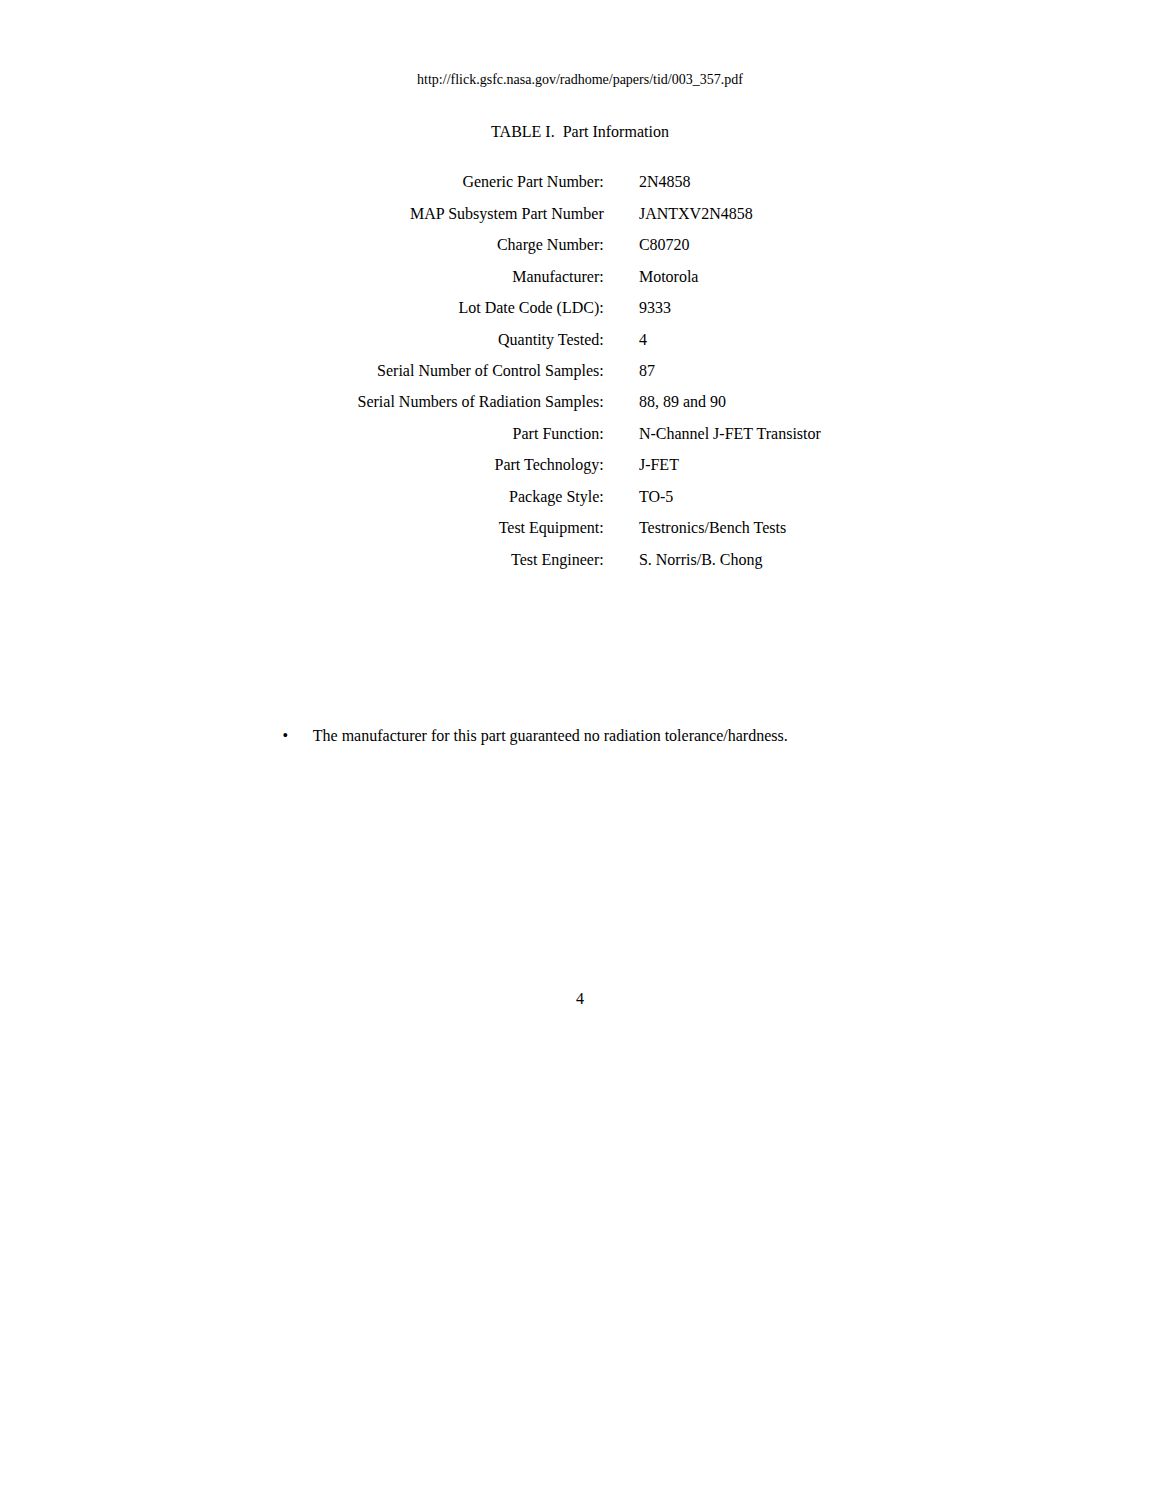http://flick.gsfc.nasa.gov/radhome/papers/tid/003_357.pdf
TABLE I. Part Information
| Generic Part Number: | 2N4858 |
| MAP Subsystem Part Number | JANTXV2N4858 |
| Charge Number: | C80720 |
| Manufacturer: | Motorola |
| Lot Date Code (LDC): | 9333 |
| Quantity Tested: | 4 |
| Serial Number of Control Samples: | 87 |
| Serial Numbers of Radiation Samples: | 88, 89 and 90 |
| Part Function: | N-Channel J-FET Transistor |
| Part Technology: | J-FET |
| Package Style: | TO-5 |
| Test Equipment: | Testronics/Bench Tests |
| Test Engineer: | S. Norris/B. Chong |
The manufacturer for this part guaranteed no radiation tolerance/hardness.
4